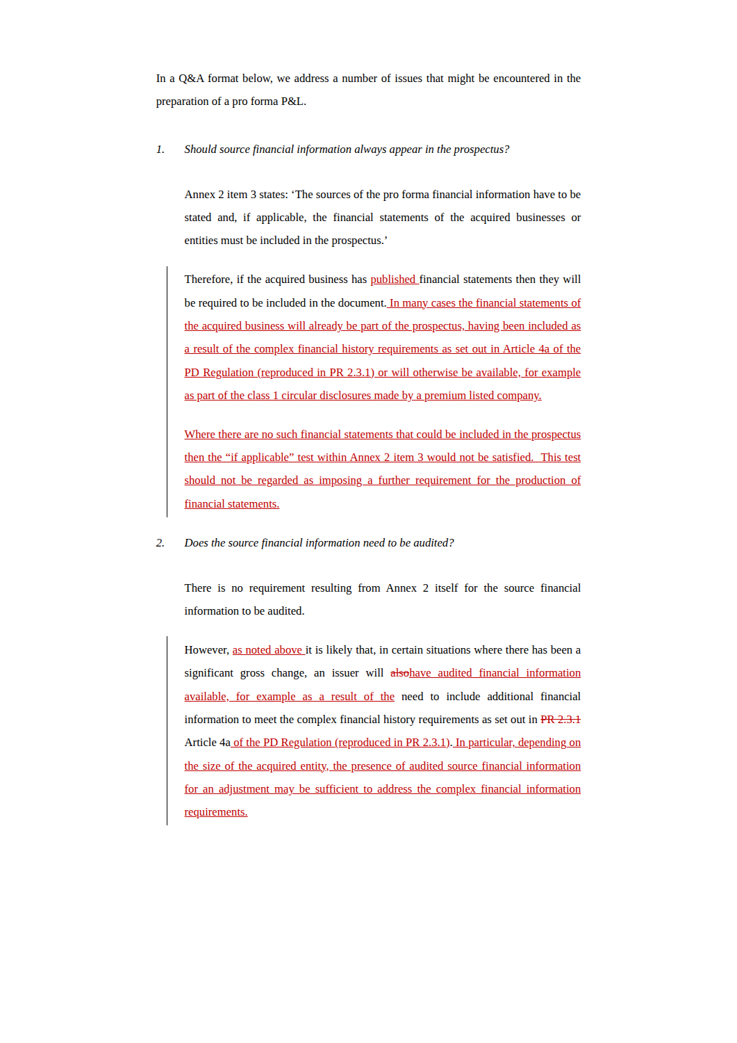In a Q&A format below, we address a number of issues that might be encountered in the preparation of a pro forma P&L.
Should source financial information always appear in the prospectus?
Annex 2 item 3 states: ‘The sources of the pro forma financial information have to be stated and, if applicable, the financial statements of the acquired businesses or entities must be included in the prospectus.’
Therefore, if the acquired business has published financial statements then they will be required to be included in the document. In many cases the financial statements of the acquired business will already be part of the prospectus, having been included as a result of the complex financial history requirements as set out in Article 4a of the PD Regulation (reproduced in PR 2.3.1) or will otherwise be available, for example as part of the class 1 circular disclosures made by a premium listed company.
Where there are no such financial statements that could be included in the prospectus then the “if applicable” test within Annex 2 item 3 would not be satisfied. This test should not be regarded as imposing a further requirement for the production of financial statements.
Does the source financial information need to be audited?
There is no requirement resulting from Annex 2 itself for the source financial information to be audited.
However, as noted above it is likely that, in certain situations where there has been a significant gross change, an issuer will also have audited financial information available, for example as a result of the need to include additional financial information to meet the complex financial history requirements as set out in PR 2.3.1 Article 4a of the PD Regulation (reproduced in PR 2.3.1). In particular, depending on the size of the acquired entity, the presence of audited source financial information for an adjustment may be sufficient to address the complex financial information requirements.